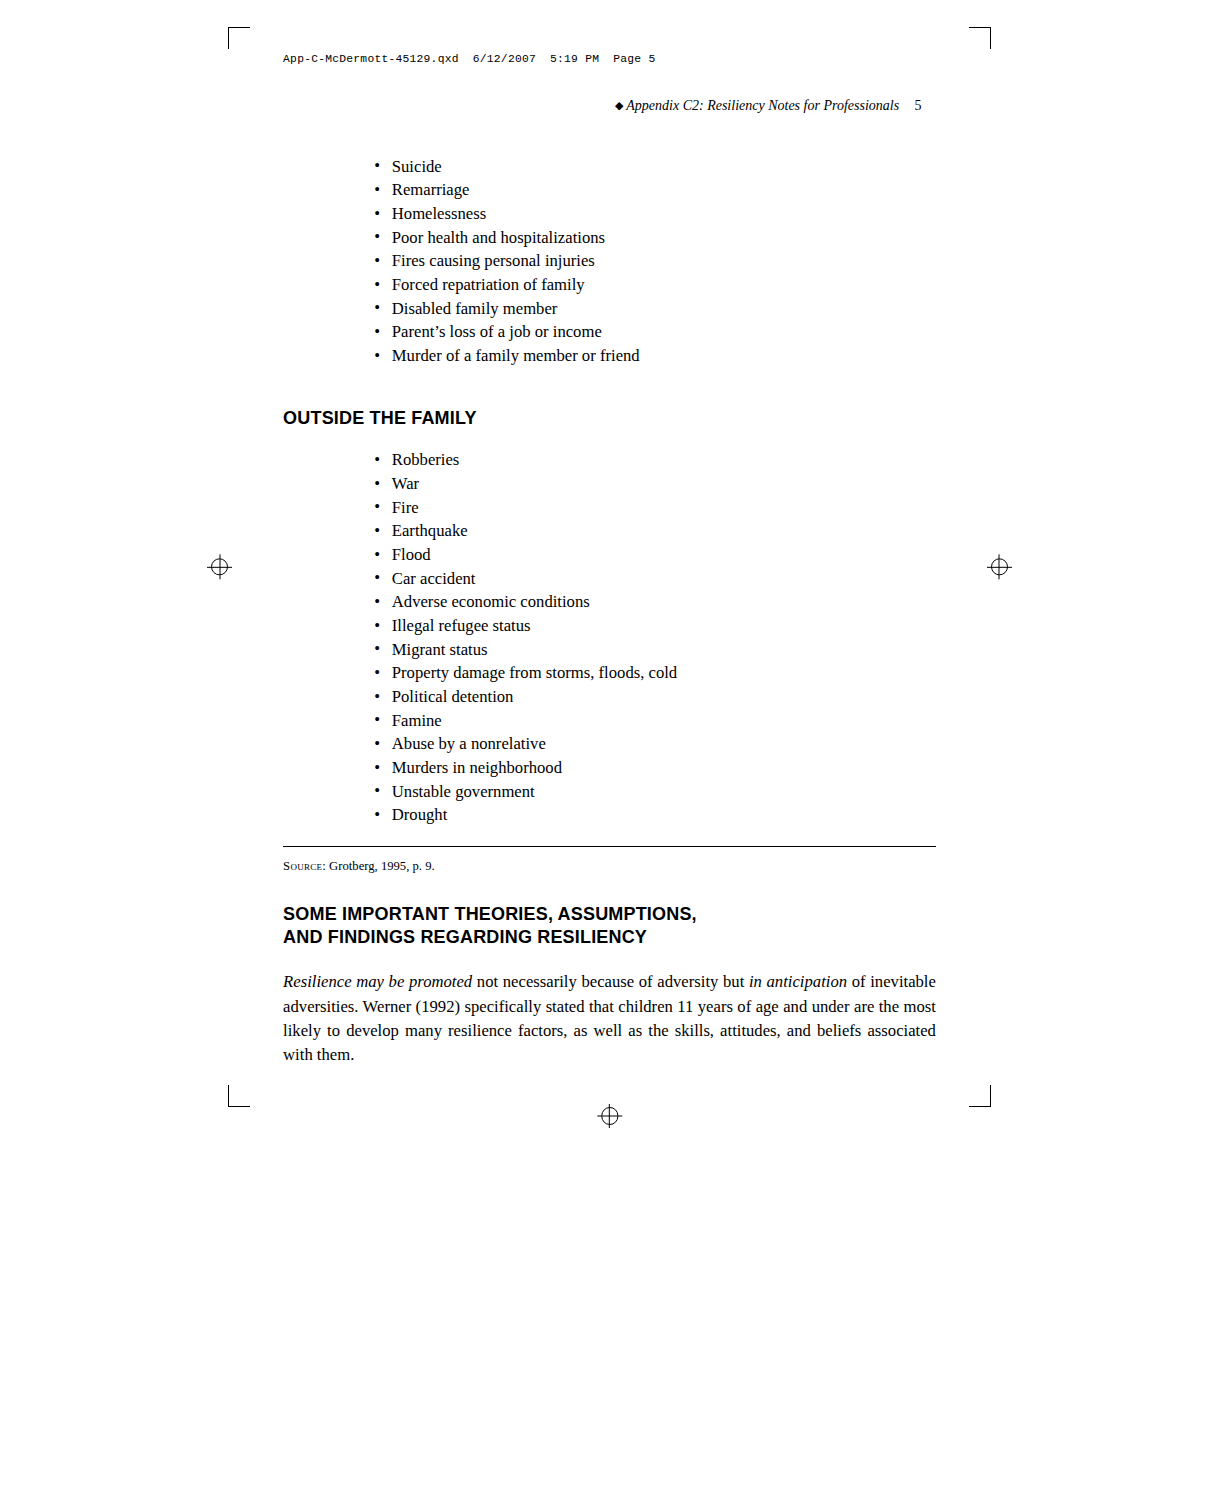App-C-McDermott-45129.qxd 6/12/2007 5:19 PM Page 5
◆Appendix C2: Resiliency Notes for Professionals 5
Suicide
Remarriage
Homelessness
Poor health and hospitalizations
Fires causing personal injuries
Forced repatriation of family
Disabled family member
Parent’s loss of a job or income
Murder of a family member or friend
OUTSIDE THE FAMILY
Robberies
War
Fire
Earthquake
Flood
Car accident
Adverse economic conditions
Illegal refugee status
Migrant status
Property damage from storms, floods, cold
Political detention
Famine
Abuse by a nonrelative
Murders in neighborhood
Unstable government
Drought
Source: Grotberg, 1995, p. 9.
SOME IMPORTANT THEORIES, ASSUMPTIONS,
AND FINDINGS REGARDING RESILIENCY
Resilience may be promoted not necessarily because of adversity but in anticipation of inevitable adversities. Werner (1992) specifically stated that children 11 years of age and under are the most likely to develop many resilience factors, as well as the skills, attitudes, and beliefs associated with them.